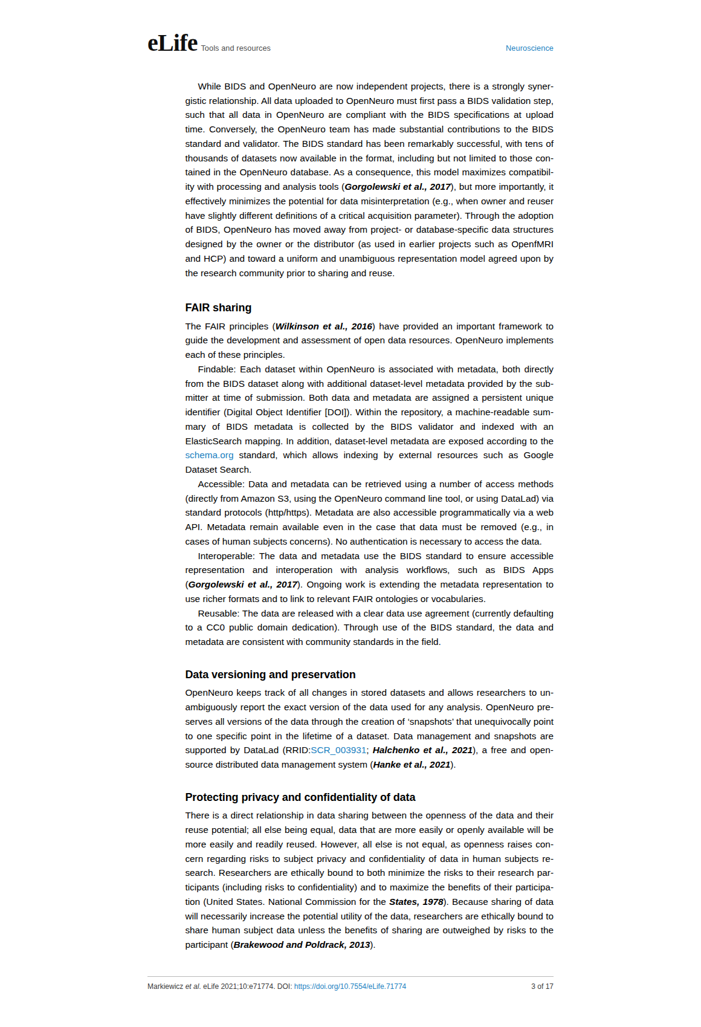eLife Tools and resources
Neuroscience
While BIDS and OpenNeuro are now independent projects, there is a strongly synergistic relationship. All data uploaded to OpenNeuro must first pass a BIDS validation step, such that all data in OpenNeuro are compliant with the BIDS specifications at upload time. Conversely, the OpenNeuro team has made substantial contributions to the BIDS standard and validator. The BIDS standard has been remarkably successful, with tens of thousands of datasets now available in the format, including but not limited to those contained in the OpenNeuro database. As a consequence, this model maximizes compatibility with processing and analysis tools (Gorgolewski et al., 2017), but more importantly, it effectively minimizes the potential for data misinterpretation (e.g., when owner and reuser have slightly different definitions of a critical acquisition parameter). Through the adoption of BIDS, OpenNeuro has moved away from project- or database-specific data structures designed by the owner or the distributor (as used in earlier projects such as OpenfMRI and HCP) and toward a uniform and unambiguous representation model agreed upon by the research community prior to sharing and reuse.
FAIR sharing
The FAIR principles (Wilkinson et al., 2016) have provided an important framework to guide the development and assessment of open data resources. OpenNeuro implements each of these principles.
Findable: Each dataset within OpenNeuro is associated with metadata, both directly from the BIDS dataset along with additional dataset-level metadata provided by the submitter at time of submission. Both data and metadata are assigned a persistent unique identifier (Digital Object Identifier [DOI]). Within the repository, a machine-readable summary of BIDS metadata is collected by the BIDS validator and indexed with an ElasticSearch mapping. In addition, dataset-level metadata are exposed according to the schema.org standard, which allows indexing by external resources such as Google Dataset Search.
Accessible: Data and metadata can be retrieved using a number of access methods (directly from Amazon S3, using the OpenNeuro command line tool, or using DataLad) via standard protocols (http/https). Metadata are also accessible programmatically via a web API. Metadata remain available even in the case that data must be removed (e.g., in cases of human subjects concerns). No authentication is necessary to access the data.
Interoperable: The data and metadata use the BIDS standard to ensure accessible representation and interoperation with analysis workflows, such as BIDS Apps (Gorgolewski et al., 2017). Ongoing work is extending the metadata representation to use richer formats and to link to relevant FAIR ontologies or vocabularies.
Reusable: The data are released with a clear data use agreement (currently defaulting to a CC0 public domain dedication). Through use of the BIDS standard, the data and metadata are consistent with community standards in the field.
Data versioning and preservation
OpenNeuro keeps track of all changes in stored datasets and allows researchers to unambiguously report the exact version of the data used for any analysis. OpenNeuro preserves all versions of the data through the creation of ‘snapshots’ that unequivocally point to one specific point in the lifetime of a dataset. Data management and snapshots are supported by DataLad (RRID:SCR_003931; Halchenko et al., 2021), a free and open-source distributed data management system (Hanke et al., 2021).
Protecting privacy and confidentiality of data
There is a direct relationship in data sharing between the openness of the data and their reuse potential; all else being equal, data that are more easily or openly available will be more easily and readily reused. However, all else is not equal, as openness raises concern regarding risks to subject privacy and confidentiality of data in human subjects research. Researchers are ethically bound to both minimize the risks to their research participants (including risks to confidentiality) and to maximize the benefits of their participation (United States. National Commission for the States, 1978). Because sharing of data will necessarily increase the potential utility of the data, researchers are ethically bound to share human subject data unless the benefits of sharing are outweighed by risks to the participant (Brakewood and Poldrack, 2013).
Markiewicz et al. eLife 2021;10:e71774. DOI: https://doi.org/10.7554/eLife.71774
3 of 17